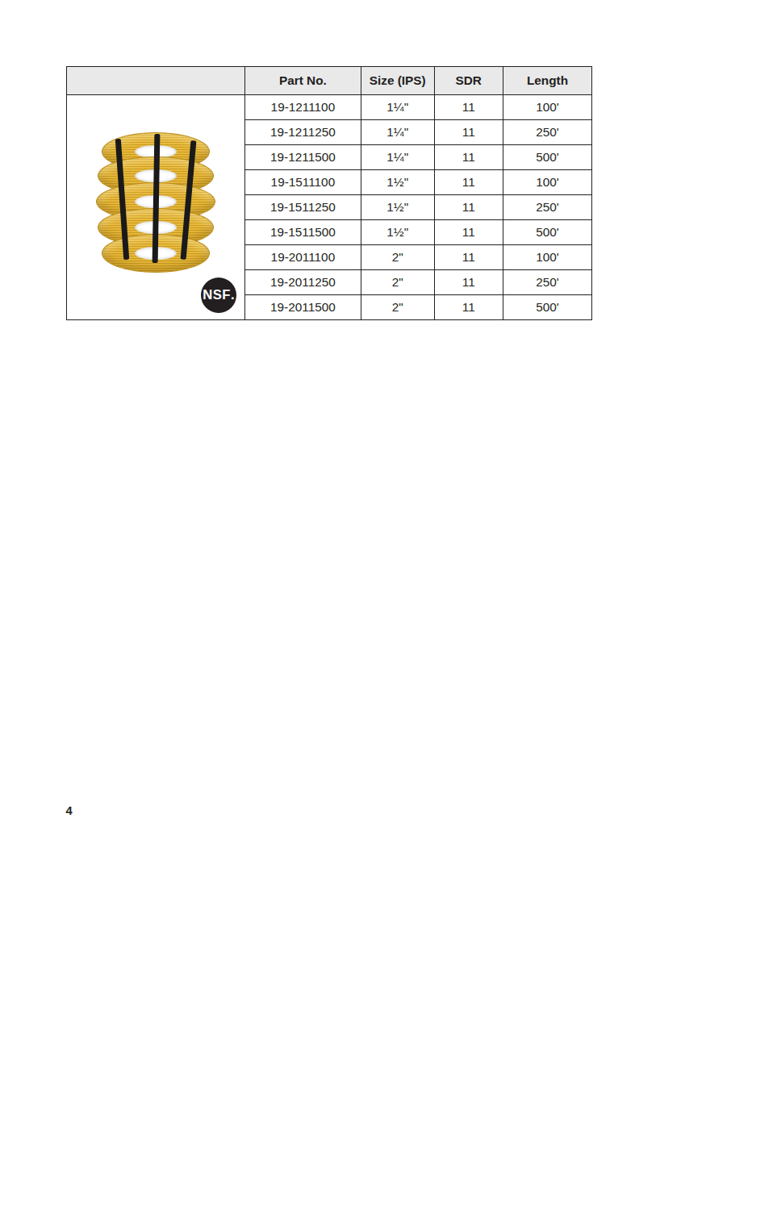| | Part No. | Size (IPS) | SDR | Length |
| --- | --- | --- | --- | --- |
| NSF . | 19-1211100 | 1¼" | 11 | 100' |
| 19-1211250 | 1¼" | 11 | 250' |
| 19-1211500 | 1¼" | 11 | 500' |
| 19-1511100 | 1½" | 11 | 100' |
| 19-1511250 | 1½" | 11 | 250' |
| 19-1511500 | 1½" | 11 | 500' |
| 19-2011100 | 2" | 11 | 100' |
| 19-2011250 | 2" | 11 | 250' |
| 19-2011500 | 2" | 11 | 500' |
4